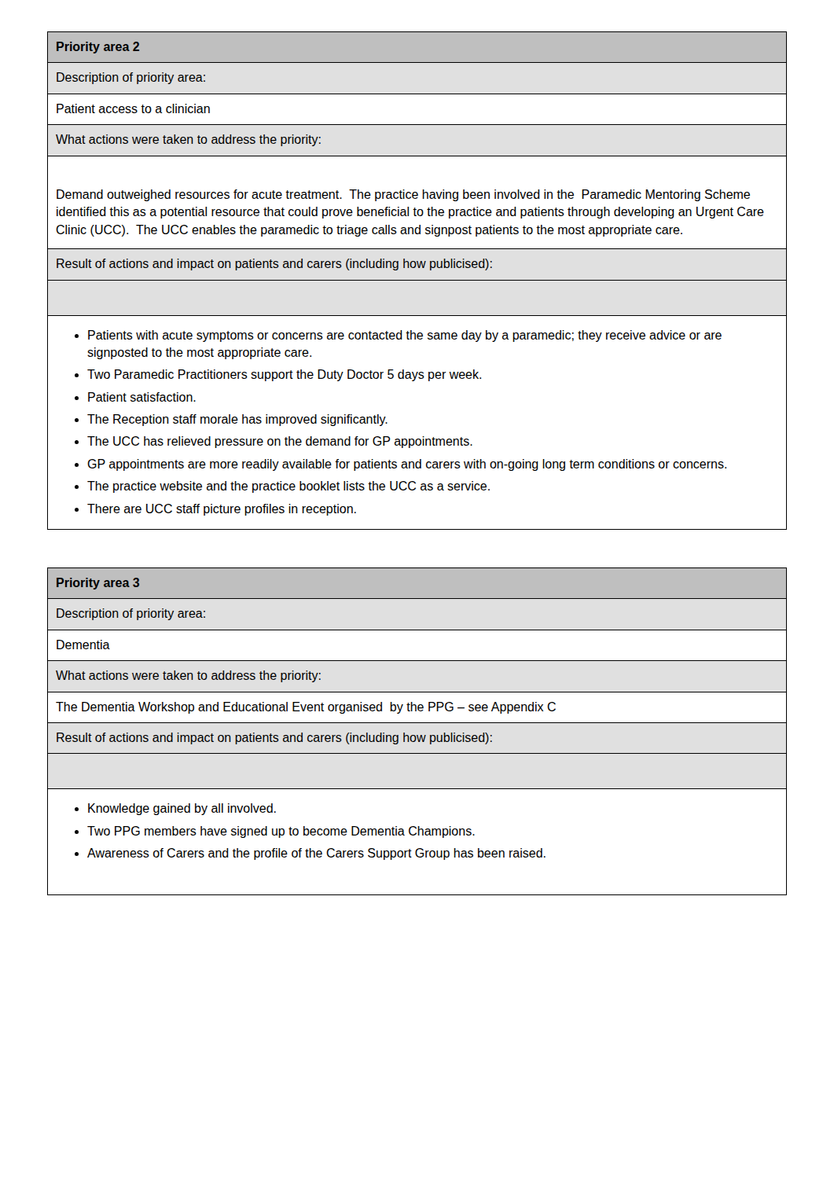| Priority area 2 |
| Description of priority area: |
| Patient access to a clinician |
| What actions were taken to address the priority: |
| Demand outweighed resources for acute treatment. The practice having been involved in the Paramedic Mentoring Scheme identified this as a potential resource that could prove beneficial to the practice and patients through developing an Urgent Care Clinic (UCC). The UCC enables the paramedic to triage calls and signpost patients to the most appropriate care. |
| Result of actions and impact on patients and carers (including how publicised): |
| Patients with acute symptoms or concerns are contacted the same day by a paramedic; they receive advice or are signposted to the most appropriate care. Two Paramedic Practitioners support the Duty Doctor 5 days per week. Patient satisfaction. The Reception staff morale has improved significantly. The UCC has relieved pressure on the demand for GP appointments. GP appointments are more readily available for patients and carers with on-going long term conditions or concerns. The practice website and the practice booklet lists the UCC as a service. There are UCC staff picture profiles in reception. |
| Priority area 3 |
| Description of priority area: |
| Dementia |
| What actions were taken to address the priority: |
| The Dementia Workshop and Educational Event organised by the PPG – see Appendix C |
| Result of actions and impact on patients and carers (including how publicised): |
| Knowledge gained by all involved. Two PPG members have signed up to become Dementia Champions. Awareness of Carers and the profile of the Carers Support Group has been raised. |